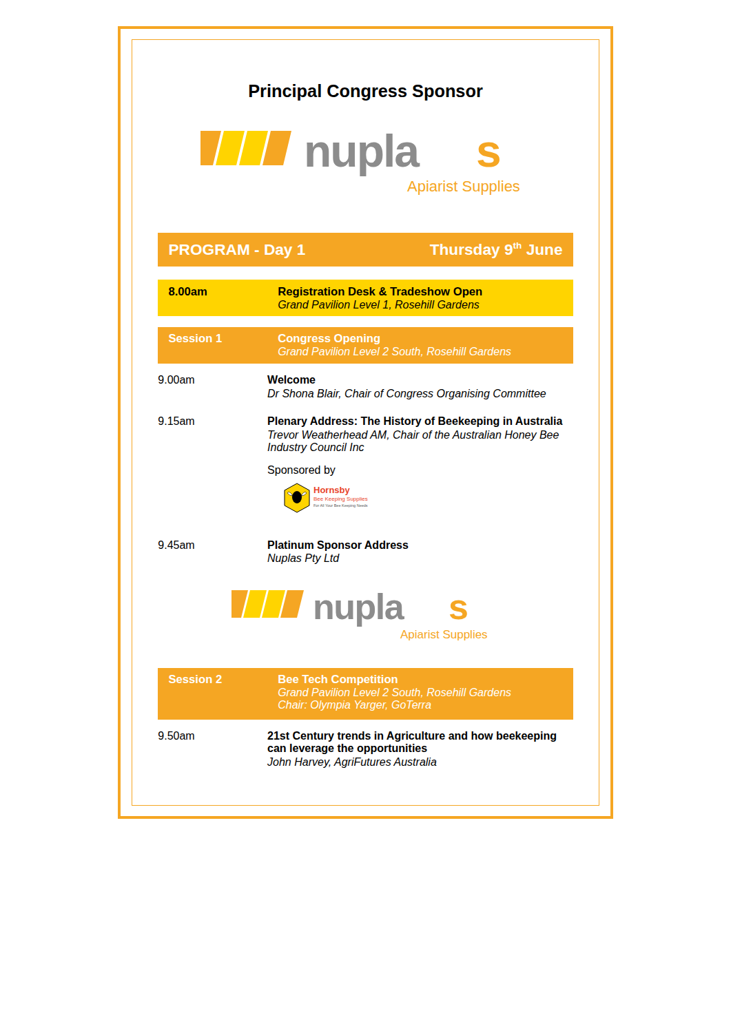Principal Congress Sponsor
nupla s Apiarist Supplies
PROGRAM - Day 1 Thursday 9th June
8.00am
Registration Desk & Tradeshow Open
Grand Pavilion Level 1, Rosehill Gardens
Session 1
Congress Opening
Grand Pavilion Level 2 South, Rosehill Gardens
9.00am
Welcome
Dr Shona Blair, Chair of Congress Organising Committee
9.15am
Plenary Address: The History of Beekeeping in Australia
Trevor Weatherhead AM, Chair of the Australian Honey Bee Industry Council Inc
Sponsored by
Hornsby Bee Keeping Supplies For All Your Bee Keeping Needs
9.45am
Platinum Sponsor Address
Nuplas Pty Ltd
nupla s Apiarist Supplies
Session 2
Bee Tech Competition
Grand Pavilion Level 2 South, Rosehill Gardens
Chair: Olympia Yarger, GoTerra
9.50am
21st Century trends in Agriculture and how beekeeping can leverage the opportunities
John Harvey, AgriFutures Australia